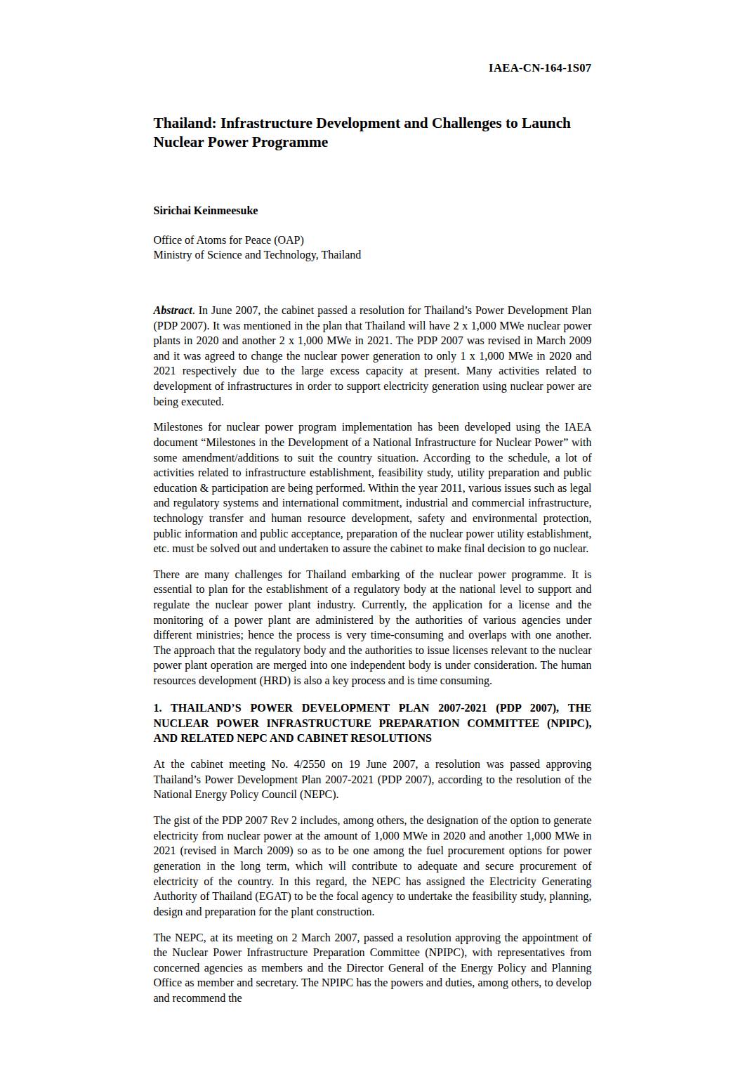IAEA-CN-164-1S07
Thailand: Infrastructure Development and Challenges to Launch Nuclear Power Programme
Sirichai Keinmeesuke
Office of Atoms for Peace (OAP)
Ministry of Science and Technology, Thailand
Abstract. In June 2007, the cabinet passed a resolution for Thailand’s Power Development Plan (PDP 2007). It was mentioned in the plan that Thailand will have 2 x 1,000 MWe nuclear power plants in 2020 and another 2 x 1,000 MWe in 2021. The PDP 2007 was revised in March 2009 and it was agreed to change the nuclear power generation to only 1 x 1,000 MWe in 2020 and 2021 respectively due to the large excess capacity at present. Many activities related to development of infrastructures in order to support electricity generation using nuclear power are being executed.
Milestones for nuclear power program implementation has been developed using the IAEA document “Milestones in the Development of a National Infrastructure for Nuclear Power” with some amendment/additions to suit the country situation. According to the schedule, a lot of activities related to infrastructure establishment, feasibility study, utility preparation and public education & participation are being performed. Within the year 2011, various issues such as legal and regulatory systems and international commitment, industrial and commercial infrastructure, technology transfer and human resource development, safety and environmental protection, public information and public acceptance, preparation of the nuclear power utility establishment, etc. must be solved out and undertaken to assure the cabinet to make final decision to go nuclear.
There are many challenges for Thailand embarking of the nuclear power programme. It is essential to plan for the establishment of a regulatory body at the national level to support and regulate the nuclear power plant industry. Currently, the application for a license and the monitoring of a power plant are administered by the authorities of various agencies under different ministries; hence the process is very time-consuming and overlaps with one another. The approach that the regulatory body and the authorities to issue licenses relevant to the nuclear power plant operation are merged into one independent body is under consideration. The human resources development (HRD) is also a key process and is time consuming.
1. THAILAND’S POWER DEVELOPMENT PLAN 2007-2021 (PDP 2007), THE NUCLEAR POWER INFRASTRUCTURE PREPARATION COMMITTEE (NPIPC), AND RELATED NEPC AND CABINET RESOLUTIONS
At the cabinet meeting No. 4/2550 on 19 June 2007, a resolution was passed approving Thailand’s Power Development Plan 2007-2021 (PDP 2007), according to the resolution of the National Energy Policy Council (NEPC).
The gist of the PDP 2007 Rev 2 includes, among others, the designation of the option to generate electricity from nuclear power at the amount of 1,000 MWe in 2020 and another 1,000 MWe in 2021 (revised in March 2009) so as to be one among the fuel procurement options for power generation in the long term, which will contribute to adequate and secure procurement of electricity of the country. In this regard, the NEPC has assigned the Electricity Generating Authority of Thailand (EGAT) to be the focal agency to undertake the feasibility study, planning, design and preparation for the plant construction.
The NEPC, at its meeting on 2 March 2007, passed a resolution approving the appointment of the Nuclear Power Infrastructure Preparation Committee (NPIPC), with representatives from concerned agencies as members and the Director General of the Energy Policy and Planning Office as member and secretary. The NPIPC has the powers and duties, among others, to develop and recommend the